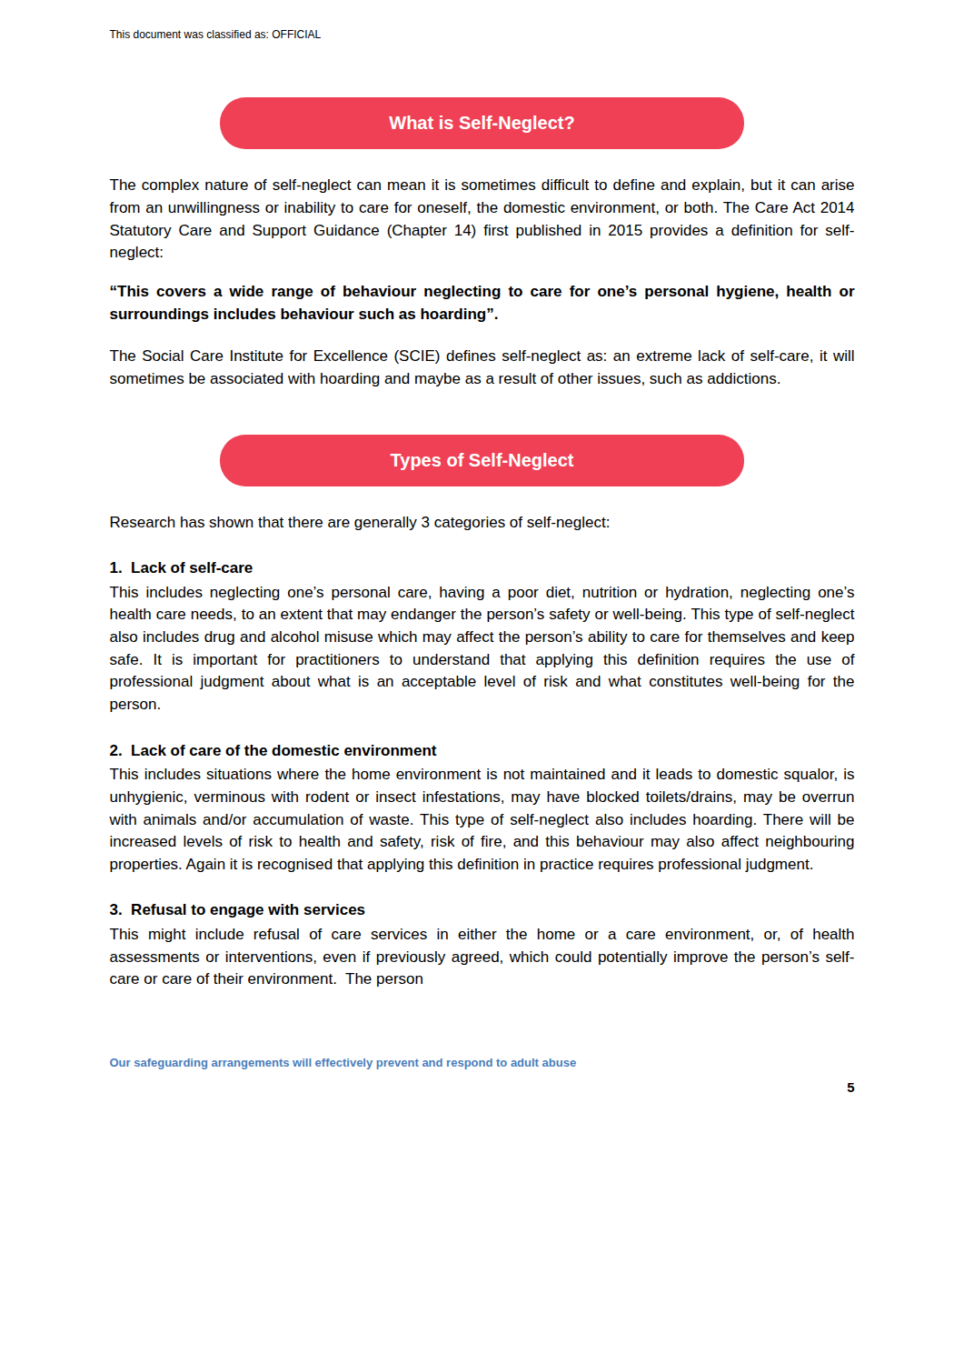This document was classified as: OFFICIAL
What is Self-Neglect?
The complex nature of self-neglect can mean it is sometimes difficult to define and explain, but it can arise from an unwillingness or inability to care for oneself, the domestic environment, or both. The Care Act 2014 Statutory Care and Support Guidance (Chapter 14) first published in 2015 provides a definition for self-neglect:
“This covers a wide range of behaviour neglecting to care for one’s personal hygiene, health or surroundings includes behaviour such as hoarding”.
The Social Care Institute for Excellence (SCIE) defines self-neglect as: an extreme lack of self-care, it will sometimes be associated with hoarding and maybe as a result of other issues, such as addictions.
Types of Self-Neglect
Research has shown that there are generally 3 categories of self-neglect:
1. Lack of self-care
This includes neglecting one’s personal care, having a poor diet, nutrition or hydration, neglecting one’s health care needs, to an extent that may endanger the person’s safety or well-being. This type of self-neglect also includes drug and alcohol misuse which may affect the person’s ability to care for themselves and keep safe. It is important for practitioners to understand that applying this definition requires the use of professional judgment about what is an acceptable level of risk and what constitutes well-being for the person.
2. Lack of care of the domestic environment
This includes situations where the home environment is not maintained and it leads to domestic squalor, is unhygienic, verminous with rodent or insect infestations, may have blocked toilets/drains, may be overrun with animals and/or accumulation of waste. This type of self-neglect also includes hoarding. There will be increased levels of risk to health and safety, risk of fire, and this behaviour may also affect neighbouring properties. Again it is recognised that applying this definition in practice requires professional judgment.
3. Refusal to engage with services
This might include refusal of care services in either the home or a care environment, or, of health assessments or interventions, even if previously agreed, which could potentially improve the person’s self-care or care of their environment. The person
Our safeguarding arrangements will effectively prevent and respond to adult abuse
5